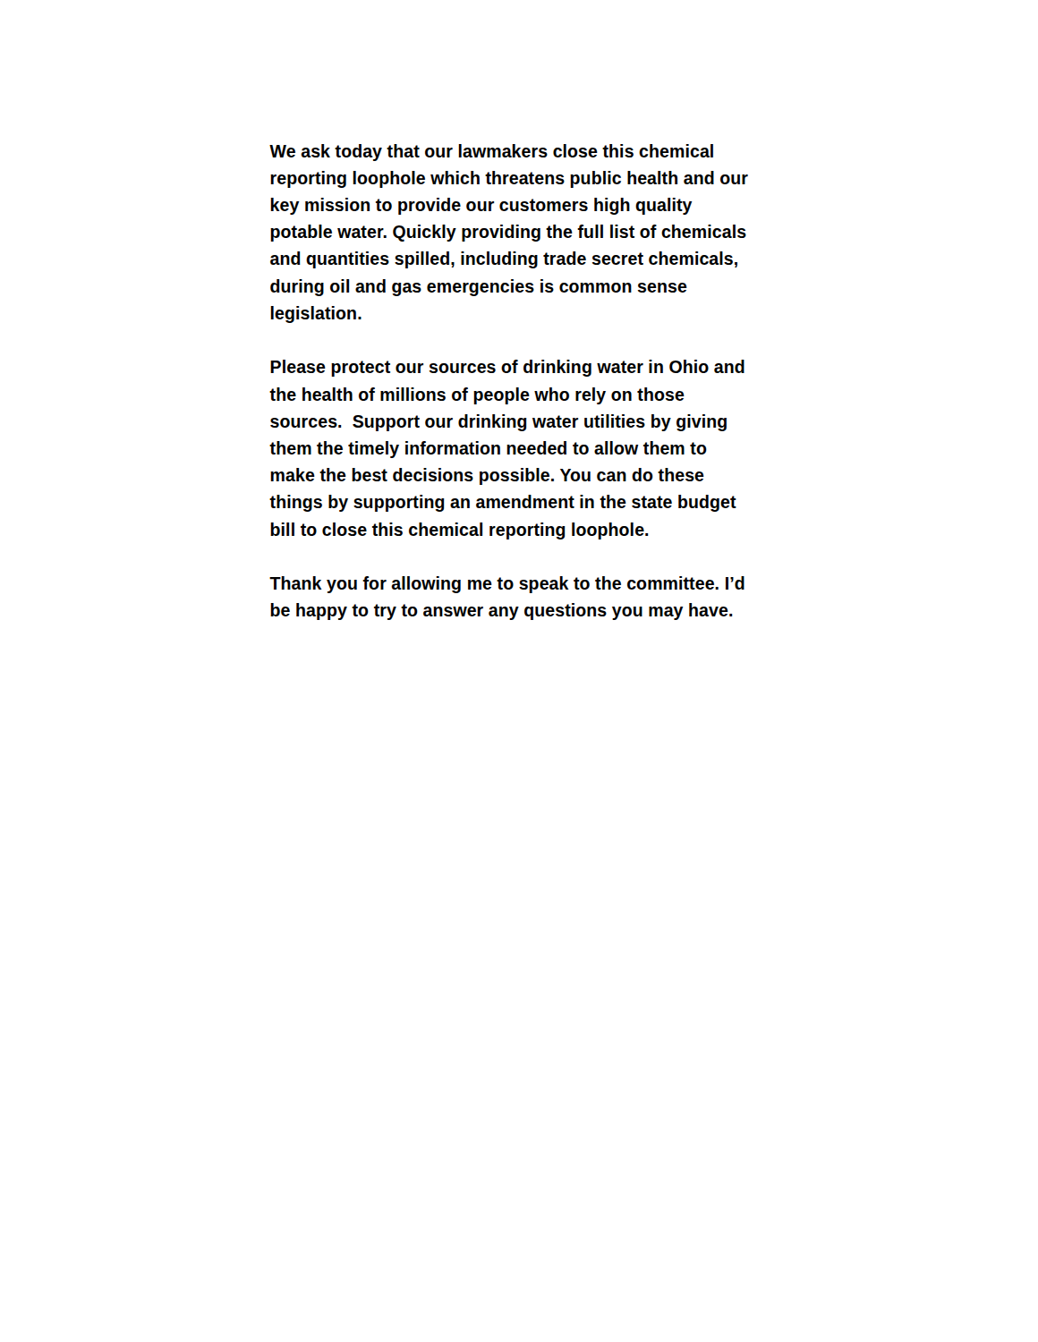We ask today that our lawmakers close this chemical reporting loophole which threatens public health and our key mission to provide our customers high quality potable water. Quickly providing the full list of chemicals and quantities spilled, including trade secret chemicals, during oil and gas emergencies is common sense legislation.
Please protect our sources of drinking water in Ohio and the health of millions of people who rely on those sources. Support our drinking water utilities by giving them the timely information needed to allow them to make the best decisions possible. You can do these things by supporting an amendment in the state budget bill to close this chemical reporting loophole.
Thank you for allowing me to speak to the committee. I’d be happy to try to answer any questions you may have.